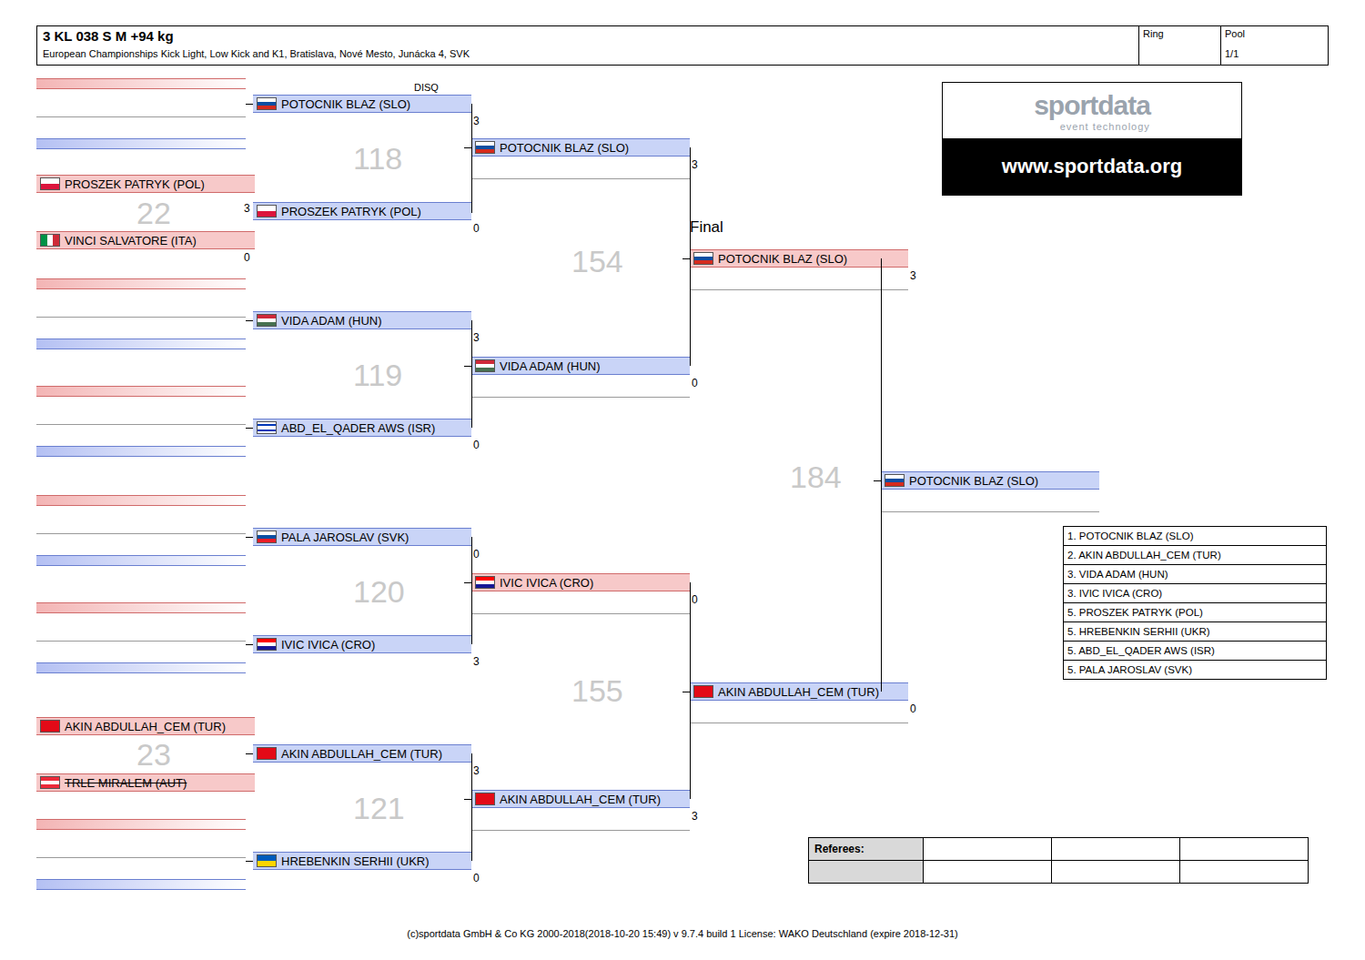3 KL 038 S M +94 kg
European Championships Kick Light, Low Kick and K1, Bratislava, Nové Mesto, Junácka 4, SVK
Ring
Pool1/1
sportdataevent technology
www.sportdata.org
DISQ
POTOCNIK BLAZ (SLO)
3
118
PROSZEK PATRYK (POL)
22
3
PROSZEK PATRYK (POL)
0
VINCI SALVATORE (ITA)
0
VIDA ADAM (HUN)
3
119
ABD_EL_QADER AWS (ISR)
0
PALA JAROSLAV (SVK)
0
120
IVIC IVICA (CRO)
3
AKIN ABDULLAH_CEM (TUR)
23
AKIN ABDULLAH_CEM (TUR)
3
TRLE MIRALEM (AUT)
121
HREBENKIN SERHII (UKR)
0
POTOCNIK BLAZ (SLO)
3
154
VIDA ADAM (HUN)
0
IVIC IVICA (CRO)
0
155
AKIN ABDULLAH_CEM (TUR)
3
Final
POTOCNIK BLAZ (SLO)
3
184
AKIN ABDULLAH_CEM (TUR)
0
POTOCNIK BLAZ (SLO)
| 1. POTOCNIK BLAZ (SLO) |
| 2. AKIN ABDULLAH_CEM (TUR) |
| 3. VIDA ADAM (HUN) |
| 3. IVIC IVICA (CRO) |
| 5. PROSZEK PATRYK (POL) |
| 5. HREBENKIN SERHII (UKR) |
| 5. ABD_EL_QADER AWS (ISR) |
| 5. PALA JAROSLAV (SVK) |
| Referees: | | | |
(c)sportdata GmbH & Co KG 2000-2018(2018-10-20 15:49) v 9.7.4 build 1 License: WAKO Deutschland (expire 2018-12-31)